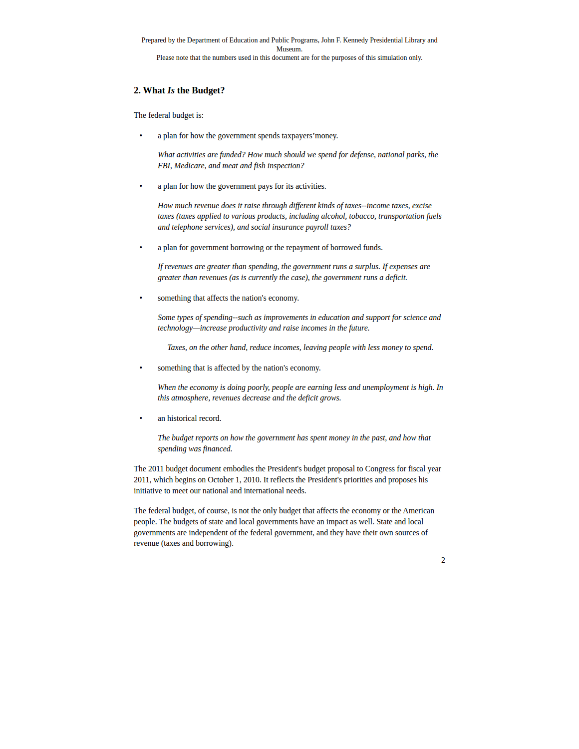Prepared by the Department of Education and Public Programs, John F. Kennedy Presidential Library and Museum.
Please note that the numbers used in this document are for the purposes of this simulation only.
2. What Is the Budget?
The federal budget is:
a plan for how the government spends taxpayers’money.
What activities are funded? How much should we spend for defense, national parks, the FBI, Medicare, and meat and fish inspection?
a plan for how the government pays for its activities.
How much revenue does it raise through different kinds of taxes--income taxes, excise taxes (taxes applied to various products, including alcohol, tobacco, transportation fuels and telephone services), and social insurance payroll taxes?
a plan for government borrowing or the repayment of borrowed funds.
If revenues are greater than spending, the government runs a surplus. If expenses are greater than revenues (as is currently the case), the government runs a deficit.
something that affects the nation's economy.
Some types of spending--such as improvements in education and support for science and technology—increase productivity and raise incomes in the future.
Taxes, on the other hand, reduce incomes, leaving people with less money to spend.
something that is affected by the nation's economy.
When the economy is doing poorly, people are earning less and unemployment is high. In this atmosphere, revenues decrease and the deficit grows.
an historical record.
The budget reports on how the government has spent money in the past, and how that spending was financed.
The 2011 budget document embodies the President's budget proposal to Congress for fiscal year 2011, which begins on October 1, 2010. It reflects the President's priorities and proposes his initiative to meet our national and international needs.
The federal budget, of course, is not the only budget that affects the economy or the American people. The budgets of state and local governments have an impact as well. State and local governments are independent of the federal government, and they have their own sources of revenue (taxes and borrowing).
2